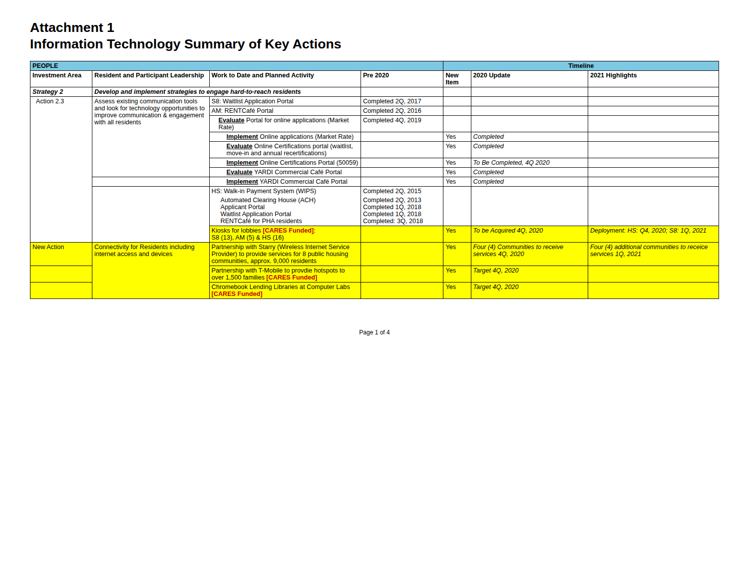Attachment 1
Information Technology Summary of Key Actions
| PEOPLE | Timeline |
| Investment Area | Resident and Participant Leadership | Work to Date and Planned Activity | Pre 2020 | New Item | 2020 Update | 2021 Highlights |
| Strategy 2 | Develop and implement strategies to engage hard-to-reach residents | | | | |
| Action 2.3 | Assess existing communication tools and look for technology opportunities to improve communication & engagement with all residents | S8: Waitlist Application Portal | Completed 2Q, 2017 | | | |
| AM: RENTCafé Portal | Completed 2Q, 2016 | | | |
| Evaluate Portal for online applications (Market Rate) | Completed 4Q, 2019 | | | |
| Implement Online applications (Market Rate) | | Yes | Completed | |
| Evaluate Online Certifications portal (waitlist, move-in and annual recertifications) | | Yes | Completed | |
| Implement Online Certifications Portal (50059) | | Yes | To Be Completed, 4Q 2020 | |
| Evaluate YARDI Commercial Café Portal | | Yes | Completed | |
| | Implement YARDI Commercial Café Portal | | Yes | Completed | |
| | HS: Walk-in Payment System (WIPS) | Completed 2Q, 2015 | | | |
| | Automated Clearing House (ACH) Applicant Portal Waitlist Application Portal RENTCafé for PHA residents | Completed 2Q, 2013 Completed 1Q, 2018 Completed 1Q, 2018 Completed: 3Q, 2018 | | | |
| | Kiosks for lobbies [CARES Funded] : S8 (13), AM (5) & HS (16) | | Yes | To be Acquired 4Q, 2020 | Deployment: HS: Q4, 2020; S8: 1Q, 2021 |
| New Action | Connectivity for Residents including internet access and devices | Partnership with Starry (Wireless Internet Service Provider) to provide services for 8 public housing communities, approx. 9,000 residents | | Yes | Four (4) Communities to receive services 4Q, 2020 | Four (4) additional communities to receice services 1Q, 2021 |
| | Partnership with T-Mobile to provdie hotspots to over 1,500 families [CARES Funded] | | Yes | Target 4Q, 2020 | |
| | Chromebook Lending Libraries at Computer Labs [CARES Funded] | | Yes | Target 4Q, 2020 | |
Page 1 of 4